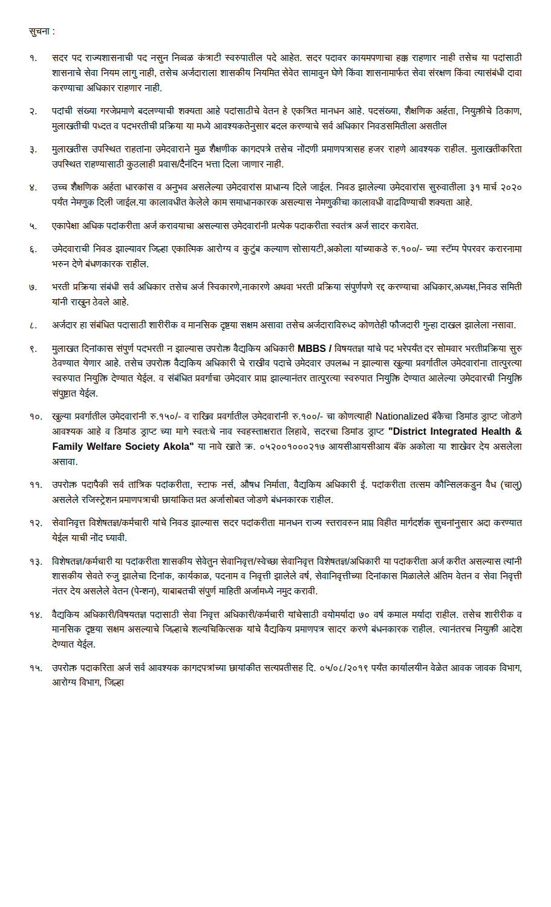सुचना :
१. सदर पद राज्यशासनाची पद नसुन निव्वळ कंत्राटी स्वरुपातील पदे आहेत. सदर पदावर कायमपणाचा हक्क राहणार नाही तसेच या पदांसाठी शासनाचे सेवा नियम लागु नाही, तसेच अर्जदाराला शासकीय नियमित सेवेत सामावुन घेणे किंवा शासनामार्फत सेवा संरक्षण किंवा त्यासंबंधी दावा करण्याचा अधिकार राहणार नाही.
२. पदांची संख्या गरजेप्रमाणे बदलण्याची शक्यता आहे पदांसाठीचे वेतन हे एकत्रित मानधन आहे. पदसंख्या, शैक्षणिक अर्हता, नियुक्तीचे ठिकाण, मुलाखतीची पध्दत व पदभरतीची प्रक्रिया या मध्ये आवश्यकतेनुसार बदल करण्याचे सर्व अधिकार निवडसमितीला असतील
३. मुलाखतीस उपस्थित राहतांना उमेदवाराने मुळ शैक्षणीक कागदपत्रे तसेच नोंदणी प्रमाणपत्रासह हजर राहणे आवश्यक राहील. मुलाखतीकरिता उपस्थित राहण्यासाठी कुठलाही प्रवास/दैनंदिन भत्ता दिला जाणार नाही.
४. उच्च शैक्षणिक अर्हता धारकांस व अनुभव असलेल्या उमेदवारांस प्राधान्य दिले जाईल. निवड झालेल्या उमेदवारांस सुरुवातीला ३१ मार्च २०२० पर्यंत नेमणुक दिली जाईल.या कालावधीत केलेले काम समाधानकारक असल्यास नेमणुकीचा कालावधी वाढविण्याची शक्यता आहे.
५. एकापेक्षा अधिक पदांकरीता अर्ज करावयाचा असल्यास उमेदवारांनी प्रत्येक पदाकरीता स्वतंत्र अर्ज सादर करावेत.
६. उमेदवाराची निवड झाल्यावर जिल्हा एकात्मिक आरोग्य व कुटुंब कल्याण सोसायटी,अकोला यांच्याकडे रु.१००/- च्या स्टॅम्प पेपरवर करारनामा भरुन देणे बंधणकारक राहील.
७. भरती प्रक्रिया संबंधी सर्व अधिकार तसेच अर्ज स्विकारणे,नाकारणे अथवा भरती प्रक्रिया संपुर्णपणे रद्द करण्याचा अधिकार,अध्यक्ष,निवड समिती यांनी राखुन ठेवले आहे.
८. अर्जदार हा संबंधित पदासाठी शारीरीक व मानसिक दृष्टया सक्षम असावा तसेच अर्जदाराविरुध्द कोणतेही फौजदारी गुन्हा दाखल झालेला नसावा.
९. मुलाखत दिनांकास संपुर्ण पदभरती न झाल्यास उपरोक्त वैद्यकिय अधिकारी MBBS / विषयतज्ञ यांचे पद भरेपर्यंत दर सोमवार भरतीप्रक्रिया सुरु ठेवण्यात येणार आहे. तसेच उपरोक्त वैद्यकिय अधिकारी चे राखीव पदाचे उमेदवार उपलब्ध न झाल्यास खुल्या प्रवर्गातील उमेदवारांना तात्पुरत्या स्वरुपात नियुक्ति देण्यात येईल. व संबंधित प्रवर्गाचा उमेदवार प्राप्त झाल्यानंतर तात्पुरत्या स्वरुपात नियुक्ति देण्यात आलेल्या उमेदवारची नियुक्ति संपुष्टात येईल.
१०. खुल्या प्रवर्गातील उमेदवारांनी रु.१५०/- व राखिव प्रवर्गातील उमेदवारांनी रु.१००/- चा कोणत्याही Nationalized बॅंकेचा डिमांड ड्राप्ट जोडणे आवश्यक आहे व डिमांड ड्राप्ट च्या मागे स्वतःचे नाव स्वहस्ताक्षरात लिहावे, सदरचा डिमांड ड्राप्ट "District Integrated Health & Family Welfare Society Akola" या नावे खाते क्र. ०५२००१०००२१७ आयसीआयसीआय बॅंक अकोला या शाखेवर देय असलेला असावा.
११. उपरोक्त पदापैकी सर्व तांत्रिक पदांकरीता, स्टाफ नर्स, औषध निर्माता, वैद्यकिय अधिकारी ई. पदांकरीता तत्सम कौन्सिलकडुन वैध (चालु) असलेले रजिस्ट्रेशन प्रमाणपत्राची छायांकित प्रत अर्जासोबत जोडणे बंधनकारक राहील.
१२. सेवानिवृत्त विशेषतज्ञ/कर्मचारी यांचे निवड झाल्यास सदर पदांकरीता मानधन राज्य स्तरावरुन प्राप्त विहीत मार्गदर्शक सुचनांनुसार अदा करण्यात येईल याची नोंद घ्यावी.
१३. विशेषतज्ञ/कर्मचारी या पदांकरीता शासकीय सेवेतुन सेवानिवृत्त/स्वेच्छा सेवानिवृत्त विशेषतज्ञ/अधिकारी या पदांकरीता अर्ज करीत असल्यास त्यांनी शासकीय सेवते रुजु झालेचा दिनांक, कार्यकाळ, पदनाम व निवृत्ती झालेले वर्ष, सेवानिवृत्तीच्या दिनांकास मिळालेले अंतिम वेतन व सेवा निवृत्ती नंतर देय असलेले वेतन (पेन्शन), याबाबतची संपुर्ण माहिती अर्जामध्ये नमुद करावी.
१४. वैद्यकिय अधिकारी/विषयतज्ञ पदासाठी सेवा निवृत्त अधिकारी/कर्मचारी यांचेसाठी वयोमर्यादा ७० वर्ष कमाल मर्यादा राहील. तसेच शारीरीक व मानसिक दृष्टया सक्षम असल्याचे जिल्हाचे शल्यचिकित्सक यांचे वैद्यकिय प्रमाणपत्र सादर करणे बंधनकारक राहील. त्यानंतरच नियुक्ती आदेश देण्यात येईल.
१५. उपरोक्त पदाकरिता अर्ज सर्व आवश्यक कागदपत्रांच्या छायांकीत सत्यप्रतीसह दि. ०५/०८/२०१९ पर्यंत कार्यालयीन वेळेत आवक जावक विभाग, आरोग्य विभाग, जिल्हा